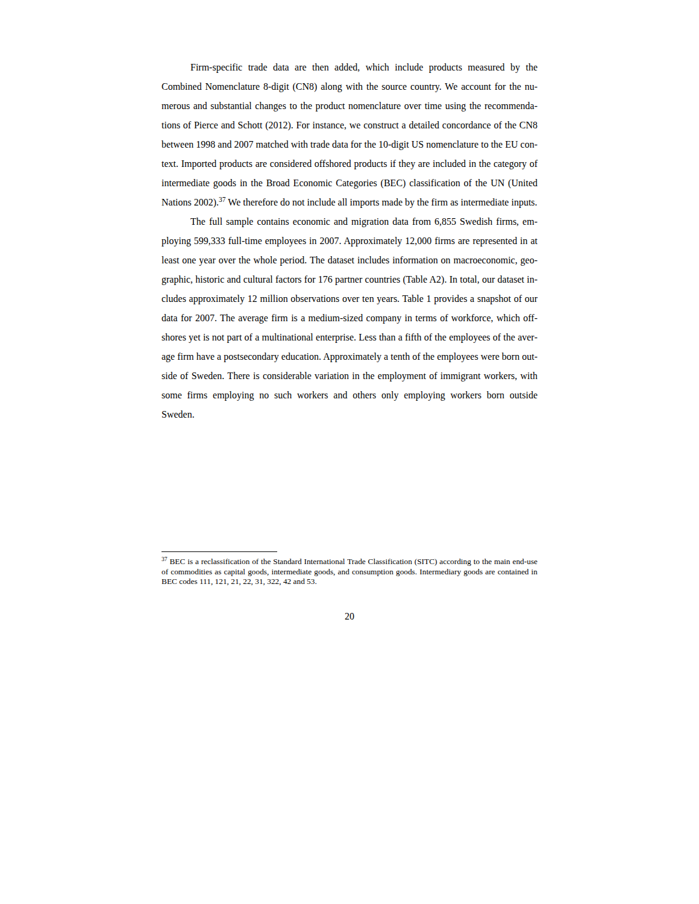Firm-specific trade data are then added, which include products measured by the Combined Nomenclature 8-digit (CN8) along with the source country. We account for the numerous and substantial changes to the product nomenclature over time using the recommendations of Pierce and Schott (2012). For instance, we construct a detailed concordance of the CN8 between 1998 and 2007 matched with trade data for the 10-digit US nomenclature to the EU context. Imported products are considered offshored products if they are included in the category of intermediate goods in the Broad Economic Categories (BEC) classification of the UN (United Nations 2002).37 We therefore do not include all imports made by the firm as intermediate inputs.
The full sample contains economic and migration data from 6,855 Swedish firms, employing 599,333 full-time employees in 2007. Approximately 12,000 firms are represented in at least one year over the whole period. The dataset includes information on macroeconomic, geographic, historic and cultural factors for 176 partner countries (Table A2). In total, our dataset includes approximately 12 million observations over ten years. Table 1 provides a snapshot of our data for 2007. The average firm is a medium-sized company in terms of workforce, which offshores yet is not part of a multinational enterprise. Less than a fifth of the employees of the average firm have a postsecondary education. Approximately a tenth of the employees were born outside of Sweden. There is considerable variation in the employment of immigrant workers, with some firms employing no such workers and others only employing workers born outside Sweden.
37 BEC is a reclassification of the Standard International Trade Classification (SITC) according to the main end-use of commodities as capital goods, intermediate goods, and consumption goods. Intermediary goods are contained in BEC codes 111, 121, 21, 22, 31, 322, 42 and 53.
20